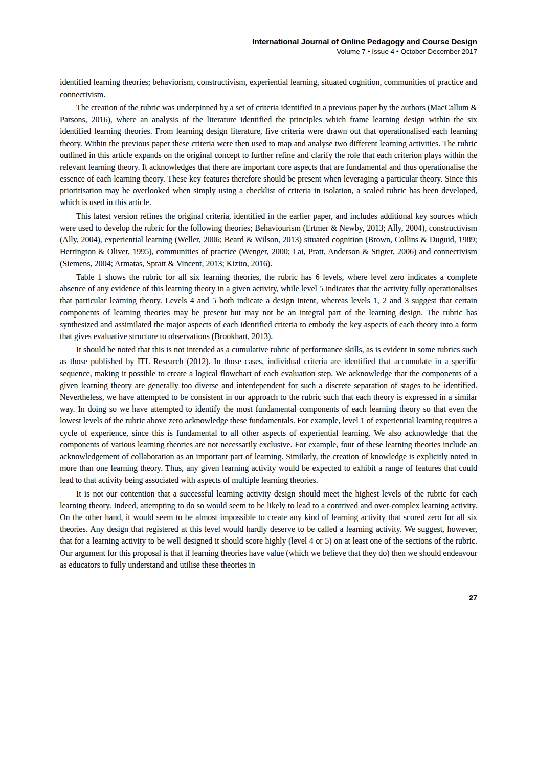International Journal of Online Pedagogy and Course Design
Volume 7 • Issue 4 • October-December 2017
identified learning theories; behaviorism, constructivism, experiential learning, situated cognition, communities of practice and connectivism.
The creation of the rubric was underpinned by a set of criteria identified in a previous paper by the authors (MacCallum & Parsons, 2016), where an analysis of the literature identified the principles which frame learning design within the six identified learning theories. From learning design literature, five criteria were drawn out that operationalised each learning theory. Within the previous paper these criteria were then used to map and analyse two different learning activities. The rubric outlined in this article expands on the original concept to further refine and clarify the role that each criterion plays within the relevant learning theory. It acknowledges that there are important core aspects that are fundamental and thus operationalise the essence of each learning theory. These key features therefore should be present when leveraging a particular theory. Since this prioritisation may be overlooked when simply using a checklist of criteria in isolation, a scaled rubric has been developed, which is used in this article.
This latest version refines the original criteria, identified in the earlier paper, and includes additional key sources which were used to develop the rubric for the following theories; Behaviourism (Ertmer & Newby, 2013; Ally, 2004), constructivism (Ally, 2004), experiential learning (Weller, 2006; Beard & Wilson, 2013) situated cognition (Brown, Collins & Duguid, 1989; Herrington & Oliver, 1995), communities of practice (Wenger, 2000; Lai, Pratt, Anderson & Stigter, 2006) and connectivism (Siemens, 2004; Armatas, Spratt & Vincent, 2013; Kizito, 2016).
Table 1 shows the rubric for all six learning theories, the rubric has 6 levels, where level zero indicates a complete absence of any evidence of this learning theory in a given activity, while level 5 indicates that the activity fully operationalises that particular learning theory. Levels 4 and 5 both indicate a design intent, whereas levels 1, 2 and 3 suggest that certain components of learning theories may be present but may not be an integral part of the learning design. The rubric has synthesized and assimilated the major aspects of each identified criteria to embody the key aspects of each theory into a form that gives evaluative structure to observations (Brookhart, 2013).
It should be noted that this is not intended as a cumulative rubric of performance skills, as is evident in some rubrics such as those published by ITL Research (2012). In those cases, individual criteria are identified that accumulate in a specific sequence, making it possible to create a logical flowchart of each evaluation step. We acknowledge that the components of a given learning theory are generally too diverse and interdependent for such a discrete separation of stages to be identified. Nevertheless, we have attempted to be consistent in our approach to the rubric such that each theory is expressed in a similar way. In doing so we have attempted to identify the most fundamental components of each learning theory so that even the lowest levels of the rubric above zero acknowledge these fundamentals. For example, level 1 of experiential learning requires a cycle of experience, since this is fundamental to all other aspects of experiential learning. We also acknowledge that the components of various learning theories are not necessarily exclusive. For example, four of these learning theories include an acknowledgement of collaboration as an important part of learning. Similarly, the creation of knowledge is explicitly noted in more than one learning theory. Thus, any given learning activity would be expected to exhibit a range of features that could lead to that activity being associated with aspects of multiple learning theories.
It is not our contention that a successful learning activity design should meet the highest levels of the rubric for each learning theory. Indeed, attempting to do so would seem to be likely to lead to a contrived and over-complex learning activity. On the other hand, it would seem to be almost impossible to create any kind of learning activity that scored zero for all six theories. Any design that registered at this level would hardly deserve to be called a learning activity. We suggest, however, that for a learning activity to be well designed it should score highly (level 4 or 5) on at least one of the sections of the rubric. Our argument for this proposal is that if learning theories have value (which we believe that they do) then we should endeavour as educators to fully understand and utilise these theories in
27